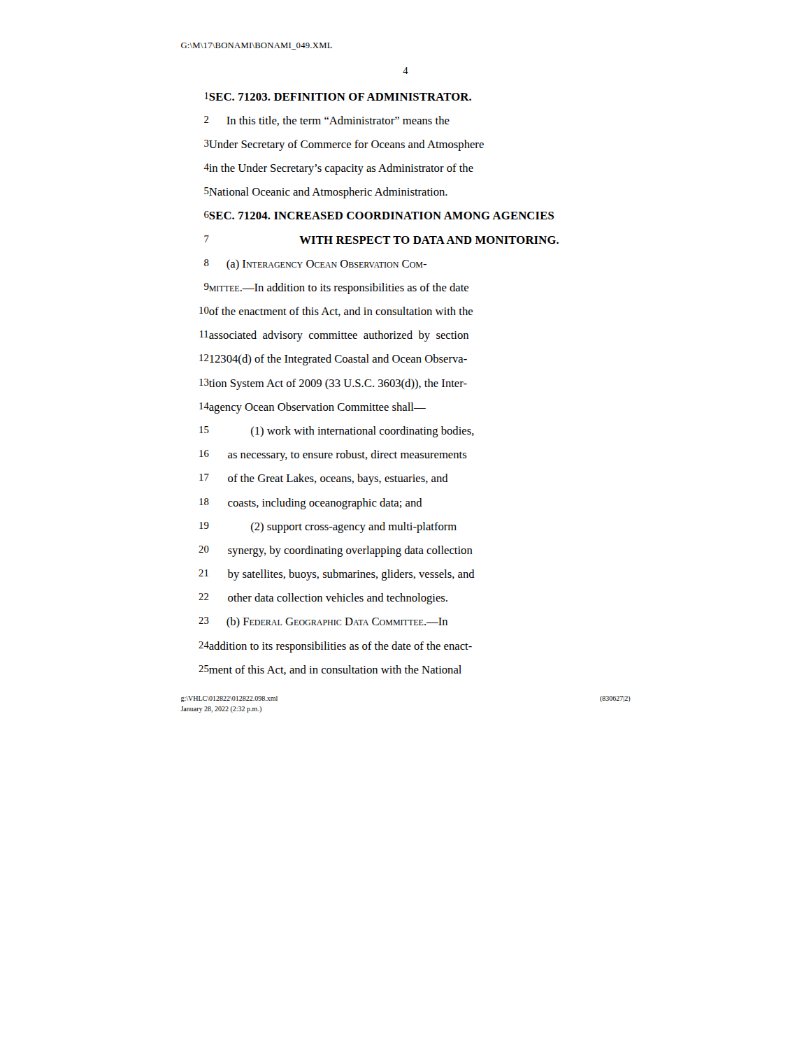G:\M\17\BONAMI\BONAMI_049.XML
4
| 1 | SEC. 71203. DEFINITION OF ADMINISTRATOR. |
| 2 | In this title, the term “Administrator” means the |
| 3 | Under Secretary of Commerce for Oceans and Atmosphere |
| 4 | in the Under Secretary’s capacity as Administrator of the |
| 5 | National Oceanic and Atmospheric Administration. |
| 6 | SEC. 71204. INCREASED COORDINATION AMONG AGENCIES |
| 7 | WITH RESPECT TO DATA AND MONITORING. |
| 8 | (a) Interagency Ocean Observation Com- |
| 9 | mittee .—In addition to its responsibilities as of the date |
| 10 | of the enactment of this Act, and in consultation with the |
| 11 | associated advisory committee authorized by section |
| 12 | 12304(d) of the Integrated Coastal and Ocean Observa- |
| 13 | tion System Act of 2009 (33 U.S.C. 3603(d)), the Inter- |
| 14 | agency Ocean Observation Committee shall— |
| 15 | (1) work with international coordinating bodies, |
| 16 | as necessary, to ensure robust, direct measurements |
| 17 | of the Great Lakes, oceans, bays, estuaries, and |
| 18 | coasts, including oceanographic data; and |
| 19 | (2) support cross-agency and multi-platform |
| 20 | synergy, by coordinating overlapping data collection |
| 21 | by satellites, buoys, submarines, gliders, vessels, and |
| 22 | other data collection vehicles and technologies. |
| 23 | (b) Federal Geographic Data Committee .—In |
| 24 | addition to its responsibilities as of the date of the enact- |
| 25 | ment of this Act, and in consultation with the National |
g:\VHLC\012822\012822.098.xml
January 28, 2022 (2:32 p.m.)
(830627|2)